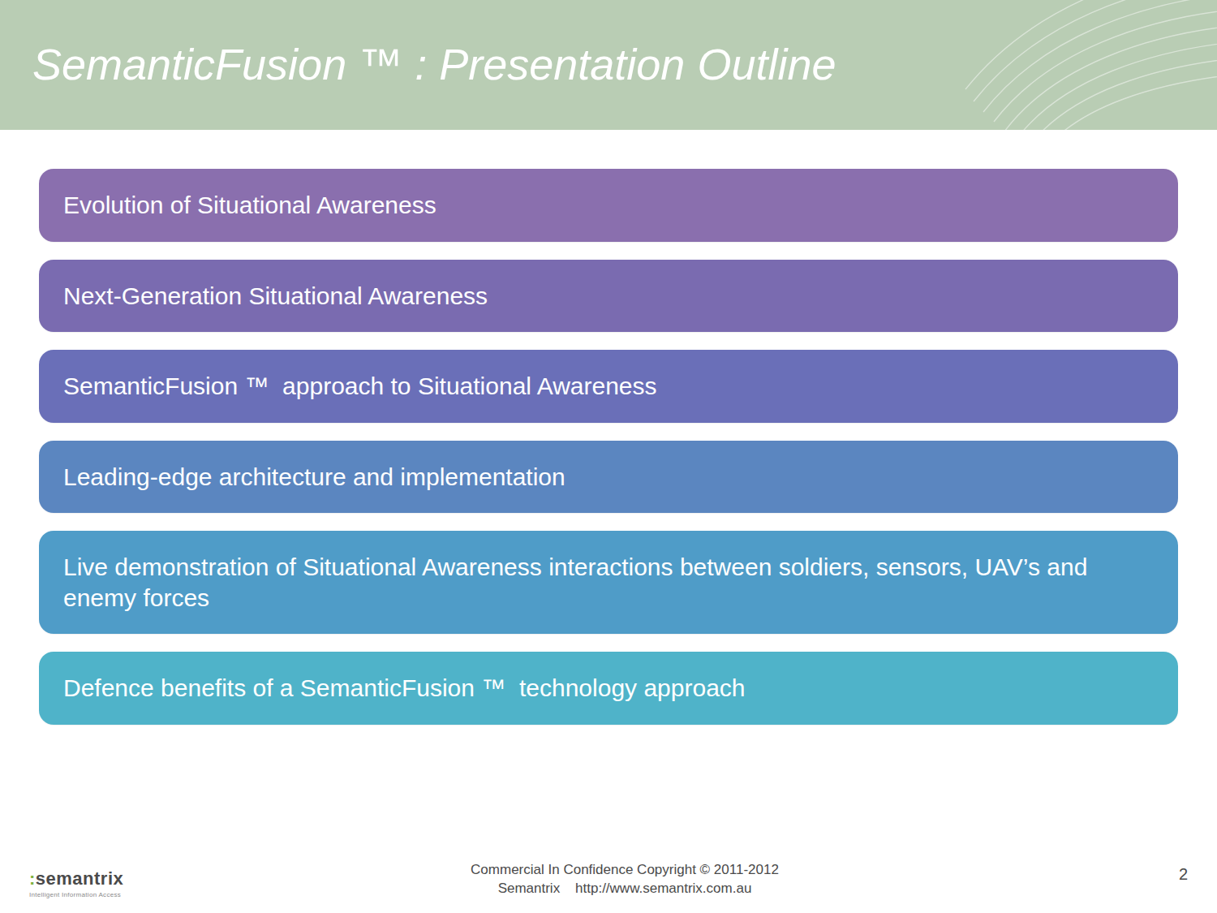SemanticFusion ™ : Presentation Outline
Evolution of Situational Awareness
Next-Generation Situational Awareness
SemanticFusion ™ approach to Situational Awareness
Leading-edge architecture and implementation
Live demonstration of Situational Awareness interactions between soldiers, sensors, UAV’s and enemy forces
Defence benefits of a SemanticFusion ™ technology approach
: semantrix
Intelligent Information Access
Commercial In Confidence Copyright © 2011-2012
Semantrix http://www.semantrix.com.au
2